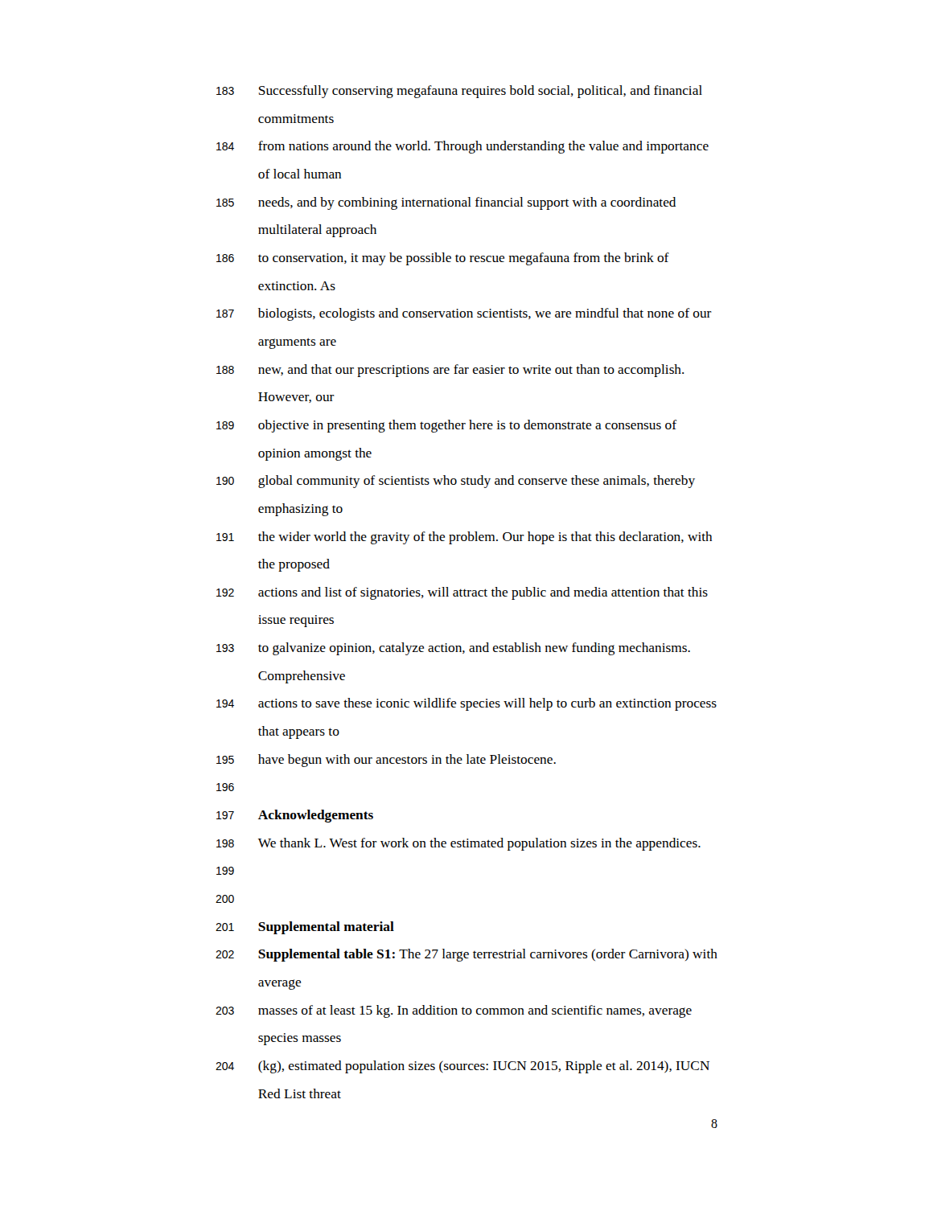183 Successfully conserving megafauna requires bold social, political, and financial commitments
184 from nations around the world. Through understanding the value and importance of local human
185 needs, and by combining international financial support with a coordinated multilateral approach
186 to conservation, it may be possible to rescue megafauna from the brink of extinction. As
187 biologists, ecologists and conservation scientists, we are mindful that none of our arguments are
188 new, and that our prescriptions are far easier to write out than to accomplish. However, our
189 objective in presenting them together here is to demonstrate a consensus of opinion amongst the
190 global community of scientists who study and conserve these animals, thereby emphasizing to
191 the wider world the gravity of the problem. Our hope is that this declaration, with the proposed
192 actions and list of signatories, will attract the public and media attention that this issue requires
193 to galvanize opinion, catalyze action, and establish new funding mechanisms. Comprehensive
194 actions to save these iconic wildlife species will help to curb an extinction process that appears to
195 have begun with our ancestors in the late Pleistocene.
196
197 Acknowledgements
198 We thank L. West for work on the estimated population sizes in the appendices.
199
200
201 Supplemental material
202 Supplemental table S1: The 27 large terrestrial carnivores (order Carnivora) with average
203 masses of at least 15 kg. In addition to common and scientific names, average species masses
204(kg), estimated population sizes (sources: IUCN 2015, Ripple et al. 2014), IUCN Red List threat
8